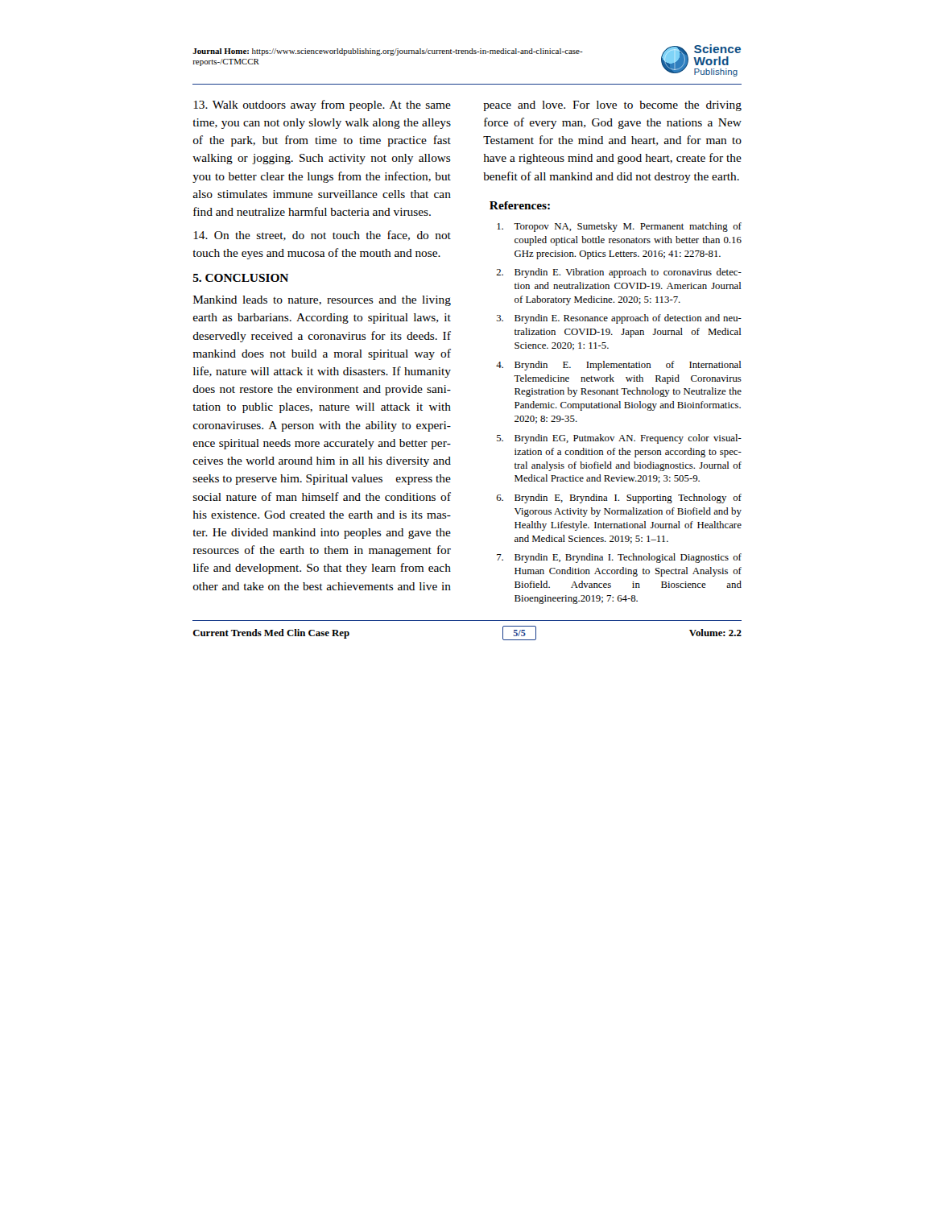Journal Home: https://www.scienceworldpublishing.org/journals/current-trends-in-medical-and-clinical-case-reports-/CTMCCR
Science World Publishing
13. Walk outdoors away from people. At the same time, you can not only slowly walk along the alleys of the park, but from time to time practice fast walking or jogging. Such activity not only allows you to better clear the lungs from the infection, but also stimulates immune surveillance cells that can find and neutralize harmful bacteria and viruses.
14. On the street, do not touch the face, do not touch the eyes and mucosa of the mouth and nose.
5. CONCLUSION
Mankind leads to nature, resources and the living earth as barbarians. According to spiritual laws, it deservedly received a coronavirus for its deeds. If mankind does not build a moral spiritual way of life, nature will attack it with disasters. If humanity does not restore the environment and provide sanitation to public places, nature will attack it with coronaviruses. A person with the ability to experience spiritual needs more accurately and better perceives the world around him in all his diversity and seeks to preserve him. Spiritual values express the social nature of man himself and the conditions of his existence. God created the earth and is its master. He divided mankind into peoples and gave the resources of the earth to them in management for life and development. So that they learn from each other and take on the best achievements and live in peace and love. For love to become the driving force of every man, God gave the nations a New Testament for the mind and heart, and for man to have a righteous mind and good heart, create for the benefit of all mankind and did not destroy the earth.
References:
Toropov NA, Sumetsky M. Permanent matching of coupled optical bottle resonators with better than 0.16 GHz precision. Optics Letters. 2016; 41: 2278-81.
Bryndin E. Vibration approach to coronavirus detection and neutralization COVID-19. American Journal of Laboratory Medicine. 2020; 5: 113-7.
Bryndin E. Resonance approach of detection and neutralization COVID-19. Japan Journal of Medical Science. 2020; 1: 11-5.
Bryndin E. Implementation of International Telemedicine network with Rapid Coronavirus Registration by Resonant Technology to Neutralize the Pandemic. Computational Biology and Bioinformatics. 2020; 8: 29-35.
Bryndin EG, Putmakov AN. Frequency color visualization of a condition of the person according to spectral analysis of biofield and biodiagnostics. Journal of Medical Practice and Review.2019; 3: 505-9.
Bryndin E, Bryndina I. Supporting Technology of Vigorous Activity by Normalization of Biofield and by Healthy Lifestyle. International Journal of Healthcare and Medical Sciences. 2019; 5: 1–11.
Bryndin E, Bryndina I. Technological Diagnostics of Human Condition According to Spectral Analysis of Biofield. Advances in Bioscience and Bioengineering.2019; 7: 64-8.
Current Trends Med Clin Case Rep
5/5
Volume: 2.2